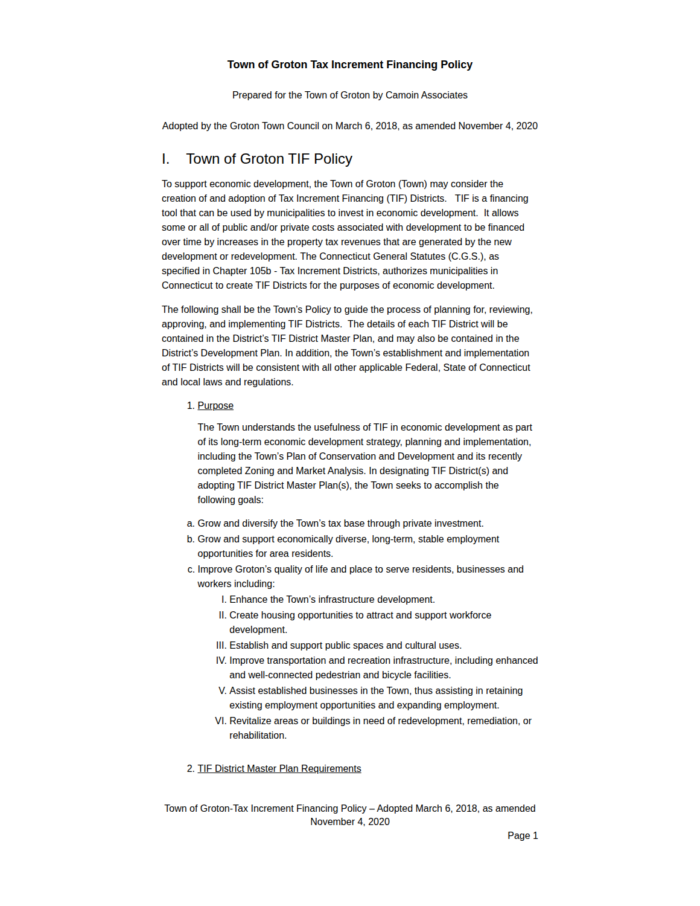Town of Groton Tax Increment Financing Policy
Prepared for the Town of Groton by Camoin Associates
Adopted by the Groton Town Council on March 6, 2018, as amended November 4, 2020
I. Town of Groton TIF Policy
To support economic development, the Town of Groton (Town) may consider the creation of and adoption of Tax Increment Financing (TIF) Districts. TIF is a financing tool that can be used by municipalities to invest in economic development. It allows some or all of public and/or private costs associated with development to be financed over time by increases in the property tax revenues that are generated by the new development or redevelopment. The Connecticut General Statutes (C.G.S.), as specified in Chapter 105b - Tax Increment Districts, authorizes municipalities in Connecticut to create TIF Districts for the purposes of economic development.
The following shall be the Town’s Policy to guide the process of planning for, reviewing, approving, and implementing TIF Districts. The details of each TIF District will be contained in the District’s TIF District Master Plan, and may also be contained in the District’s Development Plan. In addition, the Town’s establishment and implementation of TIF Districts will be consistent with all other applicable Federal, State of Connecticut and local laws and regulations.
Purpose
The Town understands the usefulness of TIF in economic development as part of its long-term economic development strategy, planning and implementation, including the Town’s Plan of Conservation and Development and its recently completed Zoning and Market Analysis. In designating TIF District(s) and adopting TIF District Master Plan(s), the Town seeks to accomplish the following goals:
Grow and diversify the Town’s tax base through private investment.
Grow and support economically diverse, long-term, stable employment opportunities for area residents.
Improve Groton’s quality of life and place to serve residents, businesses and workers including:
Enhance the Town’s infrastructure development.
Create housing opportunities to attract and support workforce development.
Establish and support public spaces and cultural uses.
Improve transportation and recreation infrastructure, including enhanced and well-connected pedestrian and bicycle facilities.
Assist established businesses in the Town, thus assisting in retaining existing employment opportunities and expanding employment.
Revitalize areas or buildings in need of redevelopment, remediation, or rehabilitation.
TIF District Master Plan Requirements
Town of Groton-Tax Increment Financing Policy – Adopted March 6, 2018, as amended November 4, 2020
Page 1